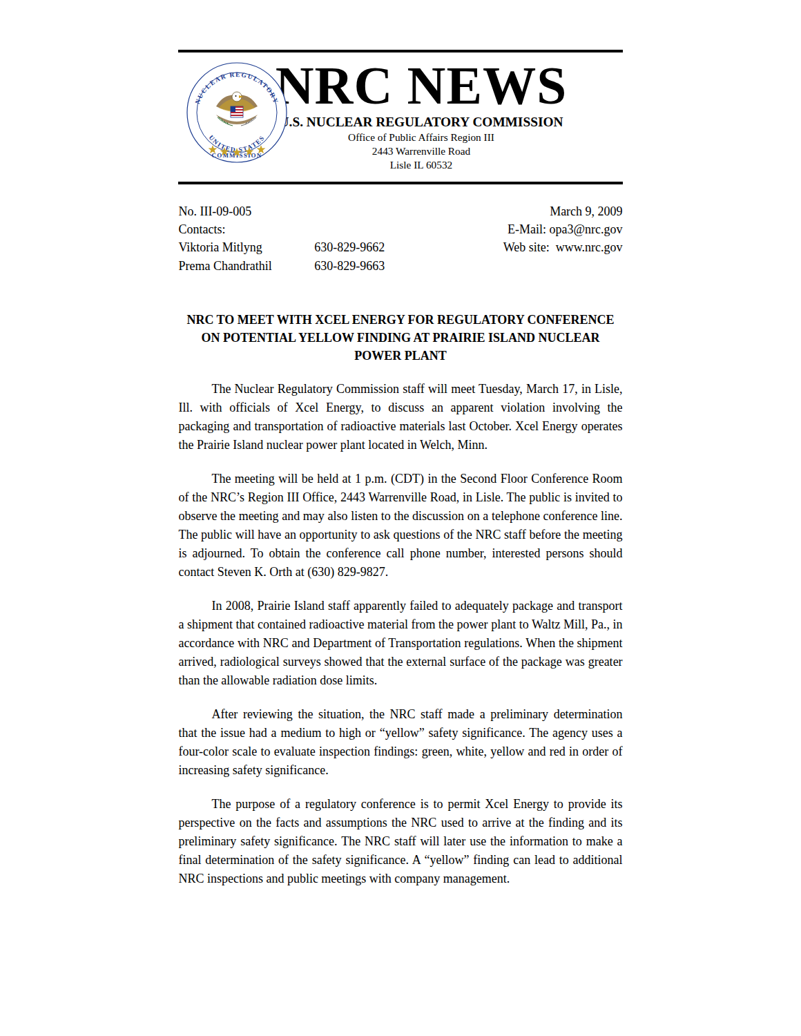NUCLEAR REGULATORY UNITED STATES COMMISSION
NRC NEWS
U.S. NUCLEAR REGULATORY COMMISSION
Office of Public Affairs Region III
2443 Warrenville Road
Lisle IL 60532
| No. III-09-005 | March 9, 2009 |
| Contacts: | E-Mail: opa3@nrc.gov |
| Viktoria Mitlyng 630-829-9662 | Web site: www.nrc.gov |
| Prema Chandrathil 630-829-9663 | |
NRC to meet with Xcel Energy for regulatory conference on potential yellow finding at Prairie Island nuclear power plant
The Nuclear Regulatory Commission staff will meet Tuesday, March 17, in Lisle, Ill. with officials of Xcel Energy, to discuss an apparent violation involving the packaging and transportation of radioactive materials last October. Xcel Energy operates the Prairie Island nuclear power plant located in Welch, Minn.
The meeting will be held at 1 p.m. (CDT) in the Second Floor Conference Room of the NRC’s Region III Office, 2443 Warrenville Road, in Lisle. The public is invited to observe the meeting and may also listen to the discussion on a telephone conference line. The public will have an opportunity to ask questions of the NRC staff before the meeting is adjourned. To obtain the conference call phone number, interested persons should contact Steven K. Orth at (630) 829-9827.
In 2008, Prairie Island staff apparently failed to adequately package and transport a shipment that contained radioactive material from the power plant to Waltz Mill, Pa., in accordance with NRC and Department of Transportation regulations. When the shipment arrived, radiological surveys showed that the external surface of the package was greater than the allowable radiation dose limits.
After reviewing the situation, the NRC staff made a preliminary determination that the issue had a medium to high or “yellow” safety significance. The agency uses a four-color scale to evaluate inspection findings: green, white, yellow and red in order of increasing safety significance.
The purpose of a regulatory conference is to permit Xcel Energy to provide its perspective on the facts and assumptions the NRC used to arrive at the finding and its preliminary safety significance. The NRC staff will later use the information to make a final determination of the safety significance. A “yellow” finding can lead to additional NRC inspections and public meetings with company management.